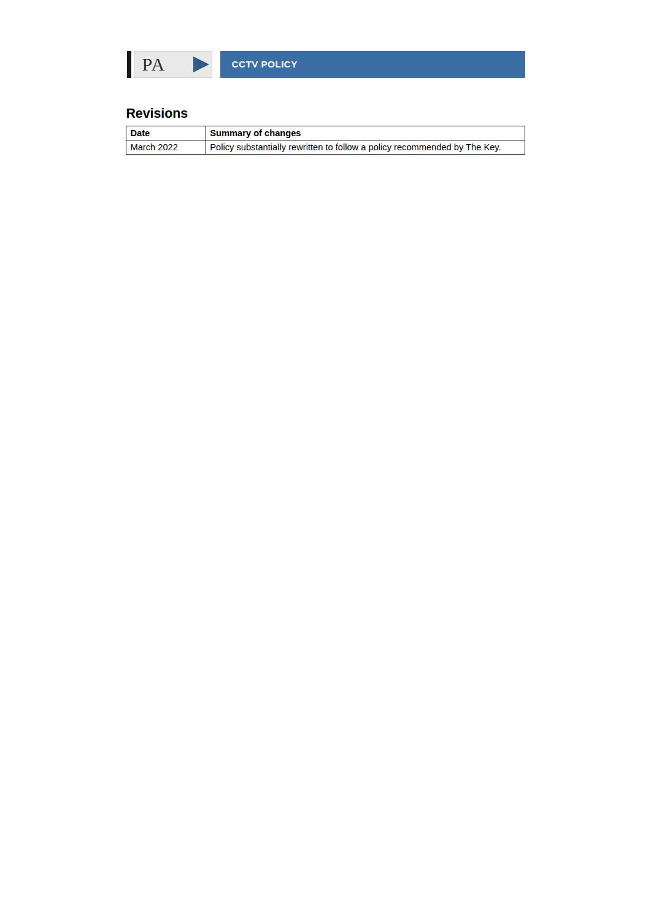PA
CCTV POLICY
Revisions
| Date | Summary of changes |
| --- | --- |
| March 2022 | Policy substantially rewritten to follow a policy recommended by The Key. |